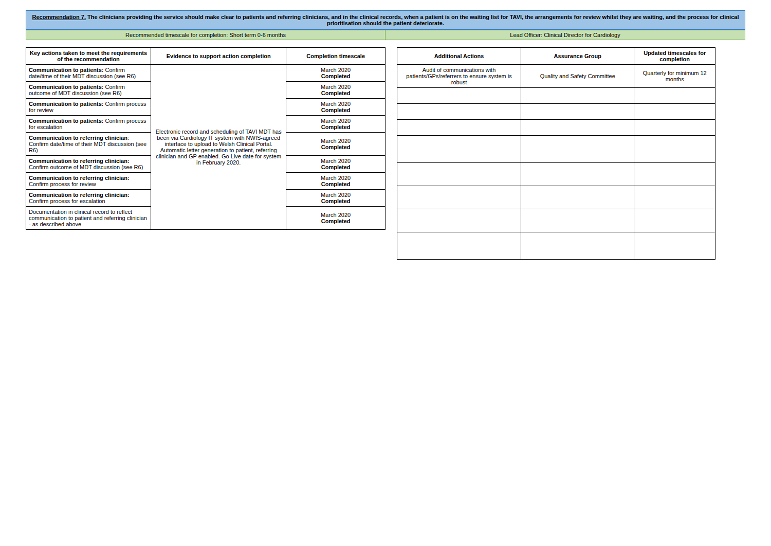Recommendation 7. The clinicians providing the service should make clear to patients and referring clinicians, and in the clinical records, when a patient is on the waiting list for TAVI, the arrangements for review whilst they are waiting, and the process for clinical prioritisation should the patient deteriorate.
Recommended timescale for completion: Short term 0-6 months
Lead Officer: Clinical Director for Cardiology
| Key actions taken to meet the requirements of the recommendation | Evidence to support action completion | Completion timescale |
| --- | --- | --- |
| Communication to patients: Confirm date/time of their MDT discussion (see R6) | Electronic record and scheduling of TAVI MDT has been via Cardiology IT system with NWIS-agreed interface to upload to Welsh Clinical Portal. Automatic letter generation to patient, referring clinician and GP enabled. Go Live date for system in February 2020. | March 2020 Completed |
| Communication to patients: Confirm outcome of MDT discussion (see R6) | March 2020 Completed |
| Communication to patients: Confirm process for review | March 2020 Completed |
| Communication to patients: Confirm process for escalation | March 2020 Completed |
| Communication to referring clinician : Confirm date/time of their MDT discussion (see R6) | March 2020 Completed |
| Communication to referring clinician: Confirm outcome of MDT discussion (see R6) | March 2020 Completed |
| Communication to referring clinician: Confirm process for review | March 2020 Completed |
| Communication to referring clinician: Confirm process for escalation | March 2020 Completed |
| Documentation in clinical record to reflect communication to patient and referring clinician - as described above | March 2020 Completed |
| Additional Actions | Assurance Group | Updated timescales for completion |
| --- | --- | --- |
| Audit of communications with patients/GPs/referrers to ensure system is robust | Quality and Safety Committee | Quarterly for minimum 12 months |